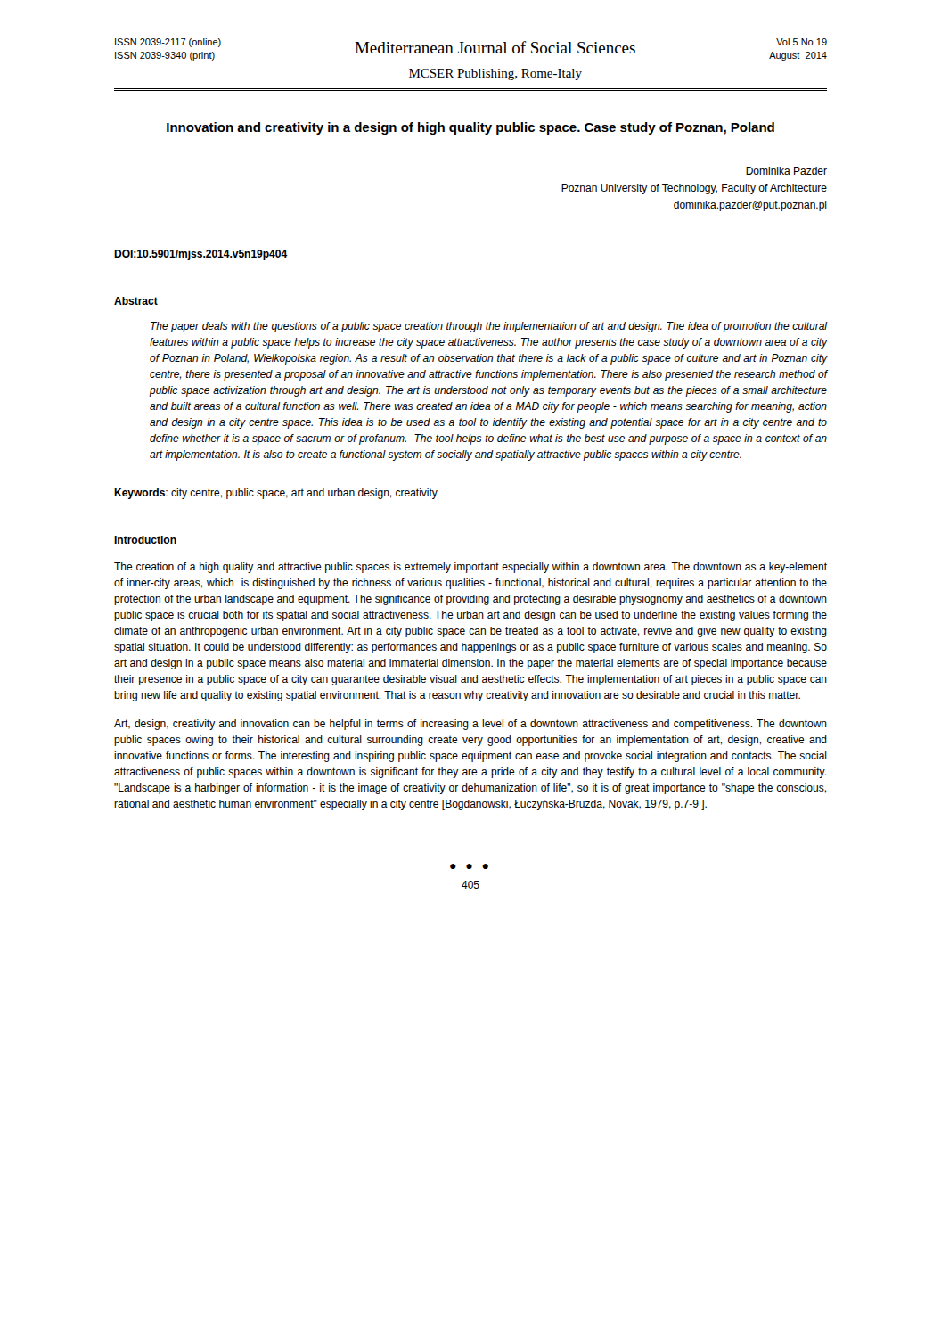ISSN 2039-2117 (online)
ISSN 2039-9340 (print)
Mediterranean Journal of Social Sciences
MCSER Publishing, Rome-Italy
Vol 5 No 19
August 2014
Innovation and creativity in a design of high quality public space. Case study of Poznan, Poland
Dominika Pazder
Poznan University of Technology, Faculty of Architecture
dominika.pazder@put.poznan.pl
DOI:10.5901/mjss.2014.v5n19p404
Abstract
The paper deals with the questions of a public space creation through the implementation of art and design. The idea of promotion the cultural features within a public space helps to increase the city space attractiveness. The author presents the case study of a downtown area of a city of Poznan in Poland, Wielkopolska region. As a result of an observation that there is a lack of a public space of culture and art in Poznan city centre, there is presented a proposal of an innovative and attractive functions implementation. There is also presented the research method of public space activization through art and design. The art is understood not only as temporary events but as the pieces of a small architecture and built areas of a cultural function as well. There was created an idea of a MAD city for people - which means searching for meaning, action and design in a city centre space. This idea is to be used as a tool to identify the existing and potential space for art in a city centre and to define whether it is a space of sacrum or of profanum. The tool helps to define what is the best use and purpose of a space in a context of an art implementation. It is also to create a functional system of socially and spatially attractive public spaces within a city centre.
Keywords: city centre, public space, art and urban design, creativity
Introduction
The creation of a high quality and attractive public spaces is extremely important especially within a downtown area. The downtown as a key-element of inner-city areas, which is distinguished by the richness of various qualities - functional, historical and cultural, requires a particular attention to the protection of the urban landscape and equipment. The significance of providing and protecting a desirable physiognomy and aesthetics of a downtown public space is crucial both for its spatial and social attractiveness. The urban art and design can be used to underline the existing values forming the climate of an anthropogenic urban environment. Art in a city public space can be treated as a tool to activate, revive and give new quality to existing spatial situation. It could be understood differently: as performances and happenings or as a public space furniture of various scales and meaning. So art and design in a public space means also material and immaterial dimension. In the paper the material elements are of special importance because their presence in a public space of a city can guarantee desirable visual and aesthetic effects. The implementation of art pieces in a public space can bring new life and quality to existing spatial environment. That is a reason why creativity and innovation are so desirable and crucial in this matter.
Art, design, creativity and innovation can be helpful in terms of increasing a level of a downtown attractiveness and competitiveness. The downtown public spaces owing to their historical and cultural surrounding create very good opportunities for an implementation of art, design, creative and innovative functions or forms. The interesting and inspiring public space equipment can ease and provoke social integration and contacts. The social attractiveness of public spaces within a downtown is significant for they are a pride of a city and they testify to a cultural level of a local community. "Landscape is a harbinger of information - it is the image of creativity or dehumanization of life", so it is of great importance to "shape the conscious, rational and aesthetic human environment" especially in a city centre [Bogdanowski, Łuczyńska-Bruzda, Novak, 1979, p.7-9 ].
● ● ●
405